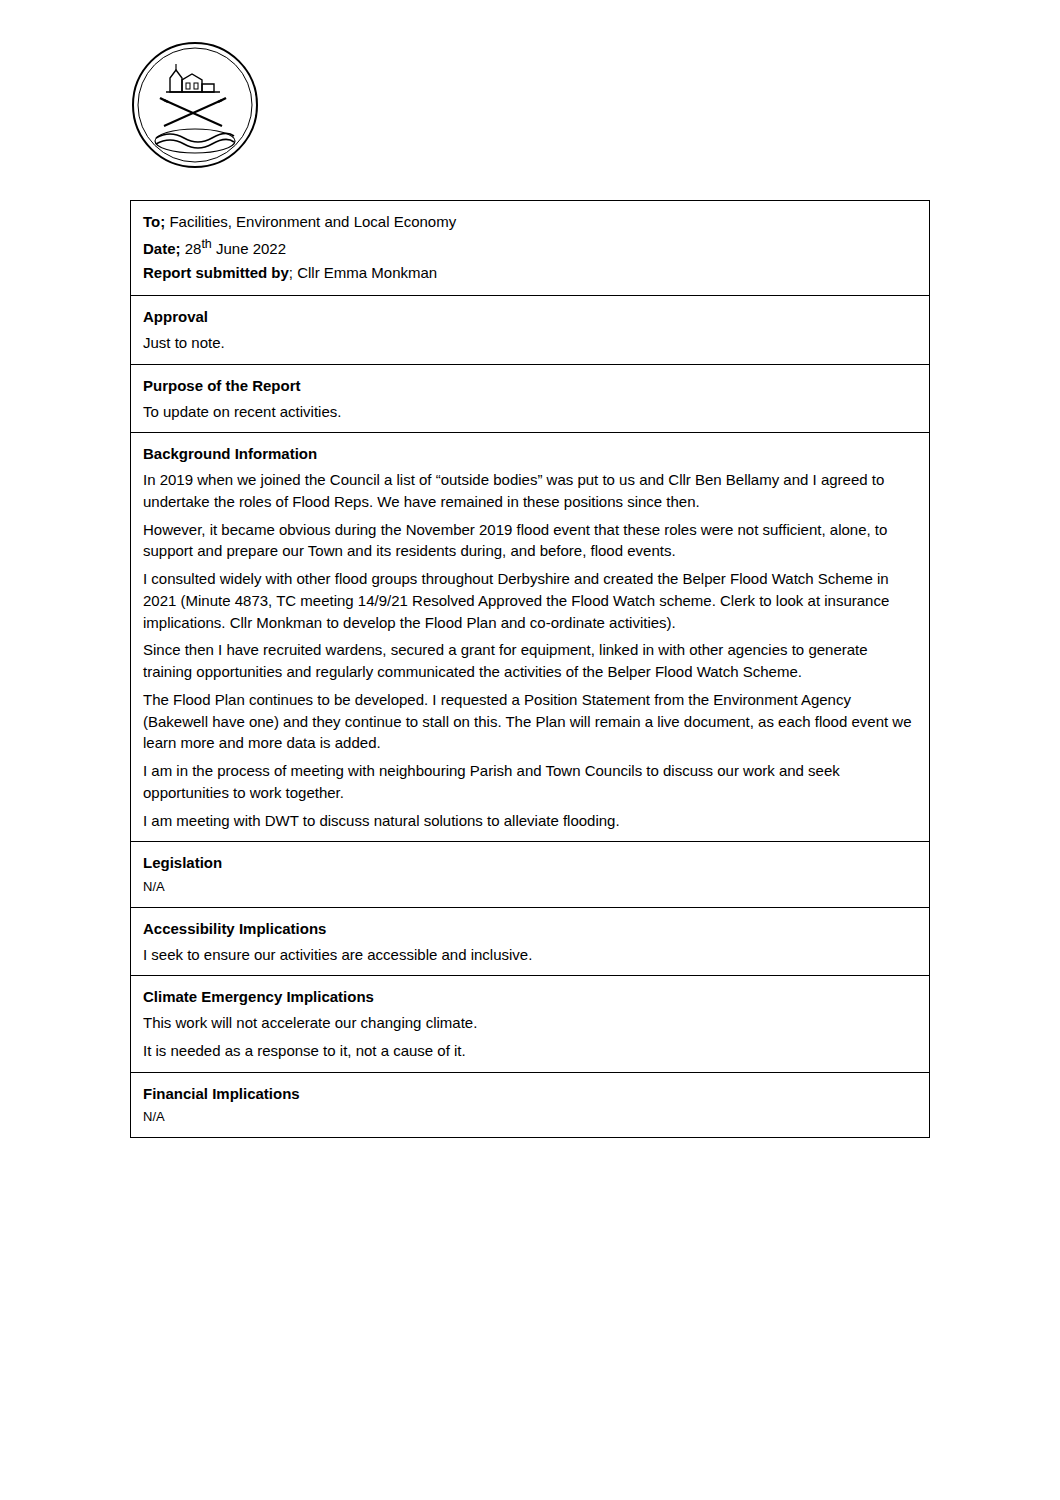| To; Facilities, Environment and Local Economy Date; 28 th June 2022 Report submitted by ; Cllr Emma Monkman |
| Approval Just to note. |
| Purpose of the Report To update on recent activities. |
| Background Information In 2019 when we joined the Council a list of “outside bodies” was put to us and Cllr Ben Bellamy and I agreed to undertake the roles of Flood Reps. We have remained in these positions since then. However, it became obvious during the November 2019 flood event that these roles were not sufficient, alone, to support and prepare our Town and its residents during, and before, flood events. I consulted widely with other flood groups throughout Derbyshire and created the Belper Flood Watch Scheme in 2021 (Minute 4873, TC meeting 14/9/21 Resolved Approved the Flood Watch scheme. Clerk to look at insurance implications. Cllr Monkman to develop the Flood Plan and co-ordinate activities). Since then I have recruited wardens, secured a grant for equipment, linked in with other agencies to generate training opportunities and regularly communicated the activities of the Belper Flood Watch Scheme. The Flood Plan continues to be developed. I requested a Position Statement from the Environment Agency (Bakewell have one) and they continue to stall on this. The Plan will remain a live document, as each flood event we learn more and more data is added. I am in the process of meeting with neighbouring Parish and Town Councils to discuss our work and seek opportunities to work together. I am meeting with DWT to discuss natural solutions to alleviate flooding. |
| Legislation N/A |
| Accessibility Implications I seek to ensure our activities are accessible and inclusive. |
| Climate Emergency Implications This work will not accelerate our changing climate. It is needed as a response to it, not a cause of it. |
| Financial Implications N/A |